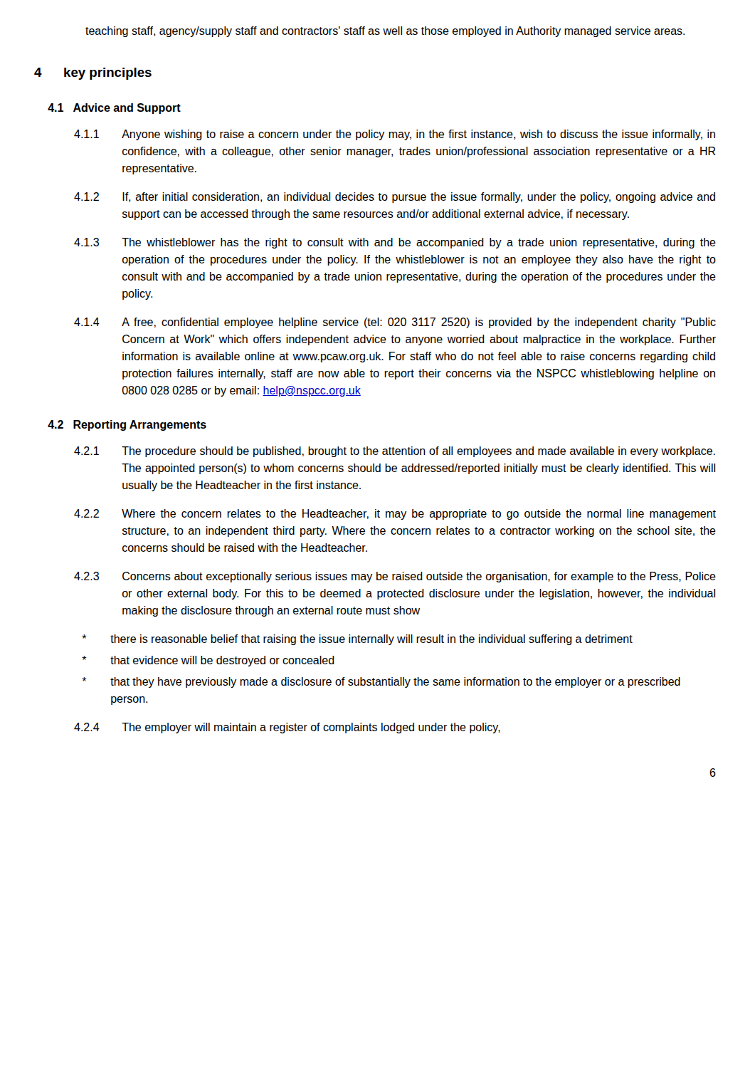teaching staff, agency/supply staff and contractors' staff as well as those employed in Authority managed service areas.
4key principles
4.1 Advice and Support
4.1.1
Anyone wishing to raise a concern under the policy may, in the first instance, wish to discuss the issue informally, in confidence, with a colleague, other senior manager, trades union/professional association representative or a HR representative.
4.1.2
If, after initial consideration, an individual decides to pursue the issue formally, under the policy, ongoing advice and support can be accessed through the same resources and/or additional external advice, if necessary.
4.1.3
The whistleblower has the right to consult with and be accompanied by a trade union representative, during the operation of the procedures under the policy. If the whistleblower is not an employee they also have the right to consult with and be accompanied by a trade union representative, during the operation of the procedures under the policy.
4.1.4
A free, confidential employee helpline service (tel: 020 3117 2520) is provided by the independent charity "Public Concern at Work" which offers independent advice to anyone worried about malpractice in the workplace. Further information is available online at www.pcaw.org.uk. For staff who do not feel able to raise concerns regarding child protection failures internally, staff are now able to report their concerns via the NSPCC whistleblowing helpline on 0800 028 0285 or by email: help@nspcc.org.uk
4.2 Reporting Arrangements
4.2.1
The procedure should be published, brought to the attention of all employees and made available in every workplace. The appointed person(s) to whom concerns should be addressed/reported initially must be clearly identified. This will usually be the Headteacher in the first instance.
4.2.2
Where the concern relates to the Headteacher, it may be appropriate to go outside the normal line management structure, to an independent third party. Where the concern relates to a contractor working on the school site, the concerns should be raised with the Headteacher.
4.2.3
Concerns about exceptionally serious issues may be raised outside the organisation, for example to the Press, Police or other external body. For this to be deemed a protected disclosure under the legislation, however, the individual making the disclosure through an external route must show
*
there is reasonable belief that raising the issue internally will result in the individual suffering a detriment
*
that evidence will be destroyed or concealed
*
that they have previously made a disclosure of substantially the same information to the employer or a prescribed person.
4.2.4
The employer will maintain a register of complaints lodged under the policy,
6